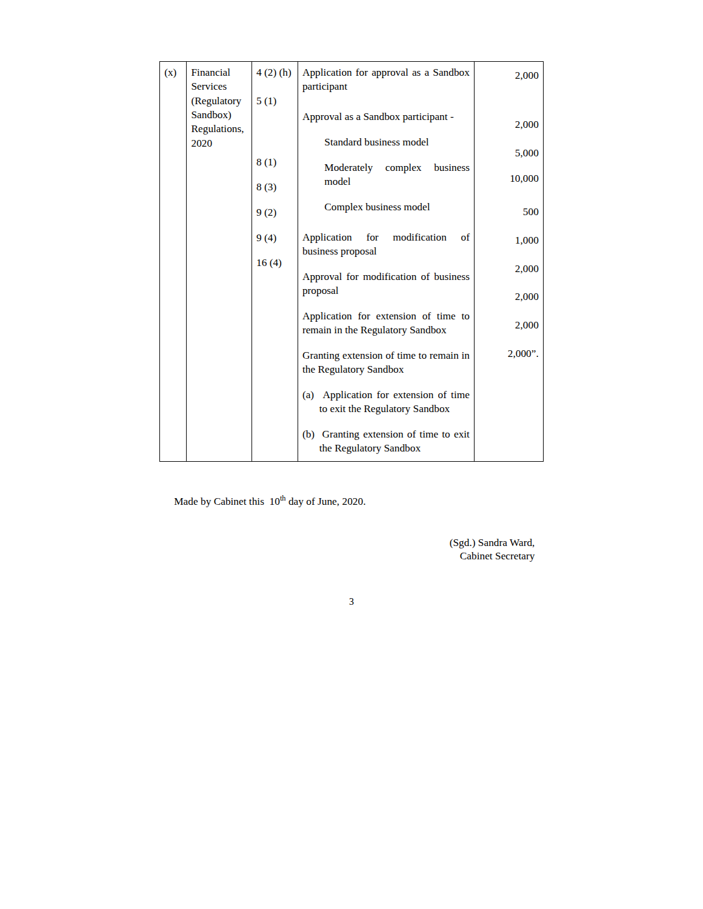| (x) | Financial Services (Regulatory Sandbox) Regulations, 2020 | 4 (2) (h) 5 (1) 8 (1) 8 (3) 9 (2) 9 (4) 16 (4) | Application for approval as a Sandbox participant Approval as a Sandbox participant - Standard business model Moderately complex business model Complex business model Application for modification of business proposal Approval for modification of business proposal Application for extension of time to remain in the Regulatory Sandbox Granting extension of time to remain in the Regulatory Sandbox (a) Application for extension of time to exit the Regulatory Sandbox (b) Granting extension of time to exit the Regulatory Sandbox | 2,000 2,000 5,000 10,000 500 1,000 2,000 2,000 2,000 2,000”. |
Made by Cabinet this 10th day of June, 2020.
(Sgd.) Sandra Ward,
Cabinet Secretary
3